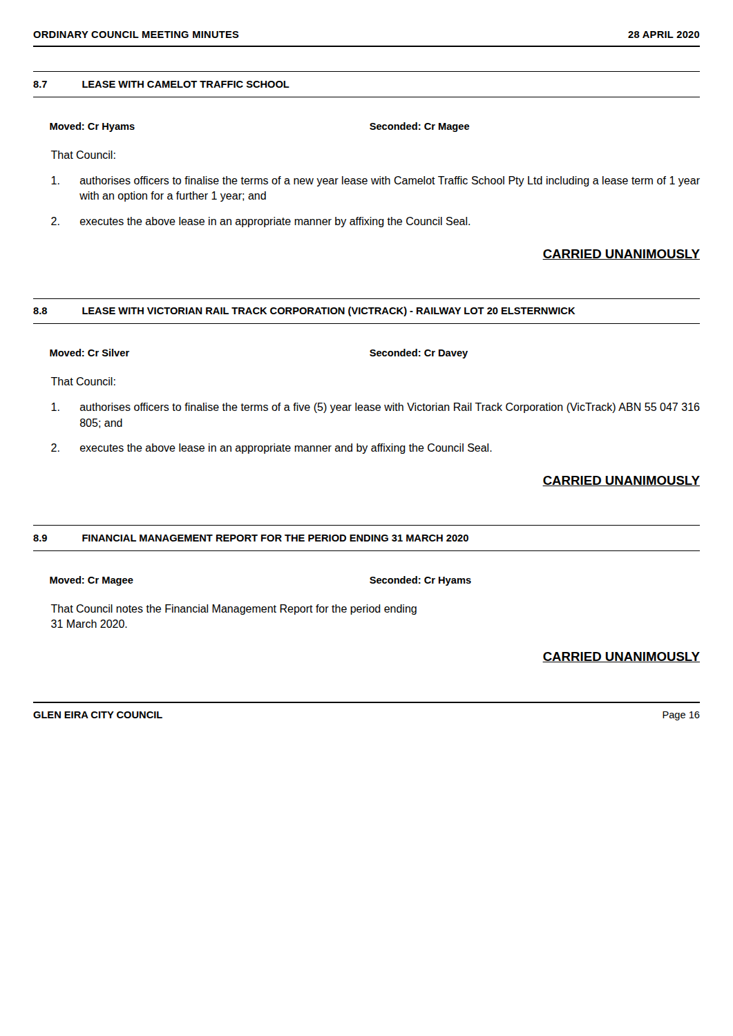ORDINARY COUNCIL MEETING MINUTES 28 APRIL 2020
8.7 LEASE WITH CAMELOT TRAFFIC SCHOOL
Moved: Cr Hyams Seconded: Cr Magee
That Council:
authorises officers to finalise the terms of a new year lease with Camelot Traffic School Pty Ltd including a lease term of 1 year with an option for a further 1 year; and
executes the above lease in an appropriate manner by affixing the Council Seal.
CARRIED UNANIMOUSLY
8.8 LEASE WITH VICTORIAN RAIL TRACK CORPORATION (VICTRACK) - RAILWAY LOT 20 ELSTERNWICK
Moved: Cr Silver Seconded: Cr Davey
That Council:
authorises officers to finalise the terms of a five (5) year lease with Victorian Rail Track Corporation (VicTrack) ABN 55 047 316 805; and
executes the above lease in an appropriate manner and by affixing the Council Seal.
CARRIED UNANIMOUSLY
8.9 FINANCIAL MANAGEMENT REPORT FOR THE PERIOD ENDING 31 MARCH 2020
Moved: Cr Magee Seconded: Cr Hyams
That Council notes the Financial Management Report for the period ending
31 March 2020.
CARRIED UNANIMOUSLY
GLEN EIRA CITY COUNCIL Page 16